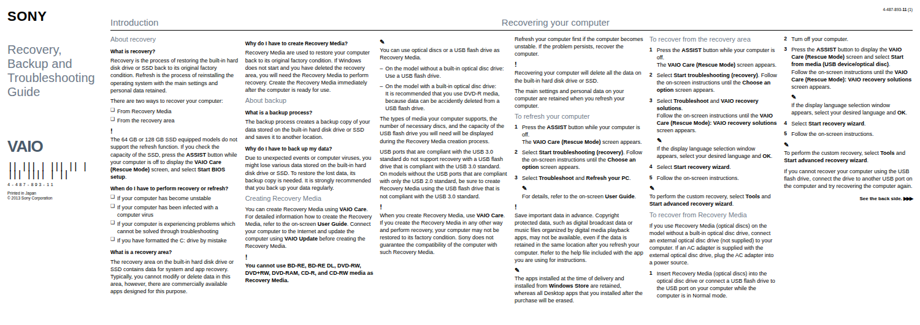SONY
Recovery,
Backup and
Troubleshooting
Guide
VAIO
|| ||| | ||| || | ||| |||| | ||
4 - 4 8 7 - 8 9 3 - 1 1
Printed in Japan
© 2013 Sony Corporation
4-487-893-11 (1)
Introduction
Recovering your computer
About recovery
What is recovery?
Recovery is the process of restoring the built-in hard disk drive or SSD back to its original factory condition. Refresh is the process of reinstalling the operating system with the main settings and personal data retained.
There are two ways to recover your computer:
From Recovery Media
From the recovery area
!
The 64 GB or 128 GB SSD equipped models do not support the refresh function. If you check the capacity of the SSD, press the ASSIST button while your computer is off to display the VAIO Care (Rescue Mode) screen, and select Start BIOS setup.
When do I have to perform recovery or refresh?
If your computer has become unstable
If your computer has been infected with a computer virus
If your computer is experiencing problems which cannot be solved through troubleshooting
If you have formatted the C: drive by mistake
What is a recovery area?
The recovery area on the built-in hard disk drive or SSD contains data for system and app recovery. Typically, you cannot modify or delete data in this area, however, there are commercially available apps designed for this purpose.
Why do I have to create Recovery Media?
Recovery Media are used to restore your computer back to its original factory condition. If Windows does not start and you have deleted the recovery area, you will need the Recovery Media to perform recovery. Create the Recovery Media immediately after the computer is ready for use.
About backup
What is a backup process?
The backup process creates a backup copy of your data stored on the built-in hard disk drive or SSD and saves it to another location.
Why do I have to back up my data?
Due to unexpected events or computer viruses, you might lose various data stored on the built-in hard disk drive or SSD. To restore the lost data, its backup copy is needed. It is strongly recommended that you back up your data regularly.
Creating Recovery Media
You can create Recovery Media using VAIO Care. For detailed information how to create the Recovery Media, refer to the on-screen User Guide. Connect your computer to the Internet and update the computer using VAIO Update before creating the Recovery Media.
!
You cannot use BD-RE, BD-RE DL, DVD-RW, DVD+RW, DVD-RAM, CD-R, and CD-RW media as Recovery Media.
✎
You can use optical discs or a USB flash drive as Recovery Media.
On the model without a built-in optical disc drive:
Use a USB flash drive.
On the model with a built-in optical disc drive:
It is recommended that you use DVD-R media, because data can be accidently deleted from a USB flash drive.
The types of media your computer supports, the number of necessary discs, and the capacity of the USB flash drive you will need will be displayed during the Recovery Media creation process.
USB ports that are compliant with the USB 3.0 standard do not support recovery with a USB flash drive that is compliant with the USB 3.0 standard. On models without the USB ports that are compliant with only the USB 2.0 standard, be sure to create Recovery Media using the USB flash drive that is not compliant with the USB 3.0 standard.
!
When you create Recovery Media, use VAIO Care. If you create the Recovery Media in any other way and perform recovery, your computer may not be restored to its factory condition. Sony does not guarantee the compatibility of the computer with such Recovery Media.
Refresh your computer first if the computer becomes unstable. If the problem persists, recover the computer.
!
Recovering your computer will delete all the data on the built-in hard disk drive or SSD.
The main settings and personal data on your computer are retained when you refresh your computer.
To refresh your computer
Press the ASSIST button while your computer is off.
The VAIO Care (Rescue Mode) screen appears.
Select Start troubleshooting (recovery). Follow the on-screen instructions until the Choose an option screen appears.
Select Troubleshoot and Refresh your PC.
✎
For details, refer to the on-screen User Guide.
!
Save important data in advance. Copyright protected data, such as digital broadcast data or music files organized by digital media playback apps, may not be available, even if the data is retained in the same location after you refresh your computer. Refer to the help file included with the app you are using for instructions.
✎
The apps installed at the time of delivery and installed from Windows Store are retained, whereas all Desktop apps that you installed after the purchase will be erased.
To recover from the recovery area
Press the ASSIST button while your computer is off.
The VAIO Care (Rescue Mode) screen appears.
Select Start troubleshooting (recovery). Follow the on-screen instructions until the Choose an option screen appears.
Select Troubleshoot and VAIO recovery solutions.
Follow the on-screen instructions until the VAIO Care (Rescue Mode): VAIO recovery solutions screen appears.
✎
If the display language selection window appears, select your desired language and OK.
Select Start recovery wizard.
Follow the on-screen instructions.
✎
To perform the custom recovery, select Tools and Start advanced recovery wizard.
To recover from Recovery Media
If you use Recovery Media (optical discs) on the model without a built-in optical disc drive, connect an external optical disc drive (not supplied) to your computer. If an AC adapter is supplied with the external optical disc drive, plug the AC adapter into a power source.
Insert Recovery Media (optical discs) into the optical disc drive or connect a USB flash drive to the USB port on your computer while the computer is in Normal mode.
Turn off your computer.
Press the ASSIST button to display the VAIO Care (Rescue Mode) screen and select Start from media (USB device/optical disc).
Follow the on-screen instructions until the VAIO Care (Rescue Mode): VAIO recovery solutions screen appears.
✎
If the display language selection window appears, select your desired language and OK.
Select Start recovery wizard.
Follow the on-screen instructions.
✎
To perform the custom recovery, select Tools and Start advanced recovery wizard.
If you cannot recover your computer using the USB flash drive, connect the drive to another USB port on the computer and try recovering the computer again.
See the back side. ▶▶▶